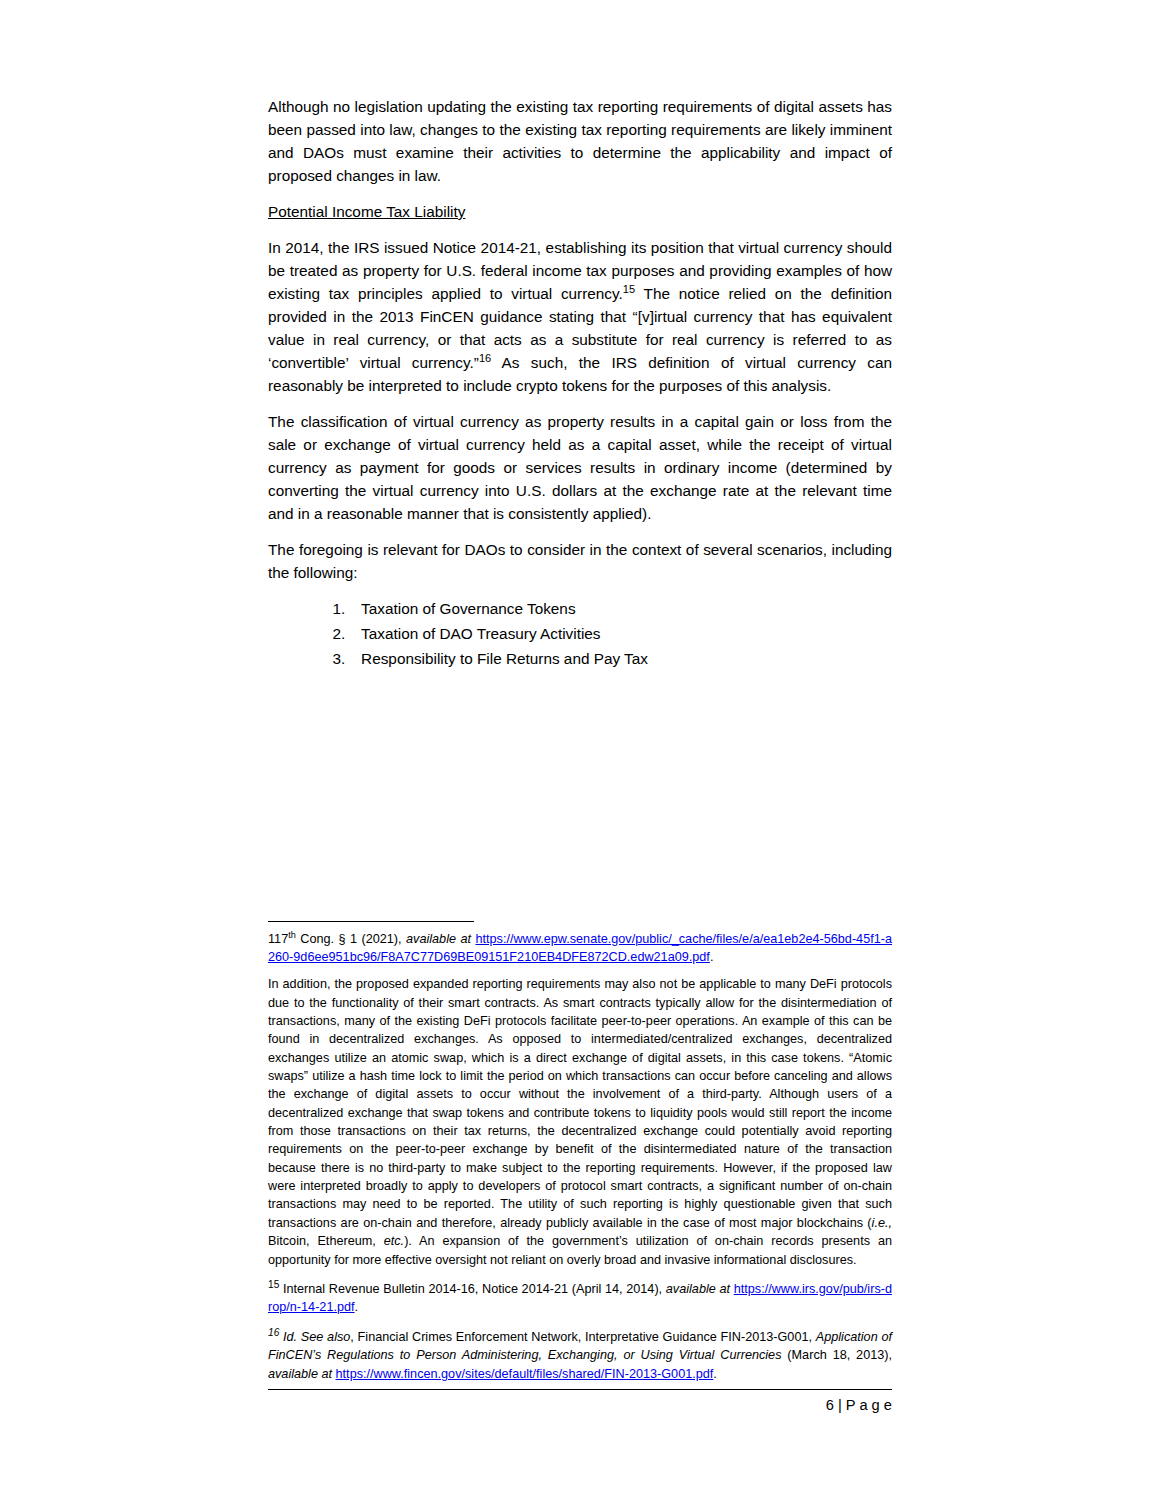Although no legislation updating the existing tax reporting requirements of digital assets has been passed into law, changes to the existing tax reporting requirements are likely imminent and DAOs must examine their activities to determine the applicability and impact of proposed changes in law.
Potential Income Tax Liability
In 2014, the IRS issued Notice 2014-21, establishing its position that virtual currency should be treated as property for U.S. federal income tax purposes and providing examples of how existing tax principles applied to virtual currency.15 The notice relied on the definition provided in the 2013 FinCEN guidance stating that “[v]irtual currency that has equivalent value in real currency, or that acts as a substitute for real currency is referred to as ‘convertible’ virtual currency.”16 As such, the IRS definition of virtual currency can reasonably be interpreted to include crypto tokens for the purposes of this analysis.
The classification of virtual currency as property results in a capital gain or loss from the sale or exchange of virtual currency held as a capital asset, while the receipt of virtual currency as payment for goods or services results in ordinary income (determined by converting the virtual currency into U.S. dollars at the exchange rate at the relevant time and in a reasonable manner that is consistently applied).
The foregoing is relevant for DAOs to consider in the context of several scenarios, including the following:
Taxation of Governance Tokens
Taxation of DAO Treasury Activities
Responsibility to File Returns and Pay Tax
117th Cong. § 1 (2021), available at https://www.epw.senate.gov/public/_cache/files/e/a/ea1eb2e4-56bd-45f1-a260-9d6ee951bc96/F8A7C77D69BE09151F210EB4DFE872CD.edw21a09.pdf.
In addition, the proposed expanded reporting requirements may also not be applicable to many DeFi protocols due to the functionality of their smart contracts. As smart contracts typically allow for the disintermediation of transactions, many of the existing DeFi protocols facilitate peer-to-peer operations. An example of this can be found in decentralized exchanges. As opposed to intermediated/centralized exchanges, decentralized exchanges utilize an atomic swap, which is a direct exchange of digital assets, in this case tokens. “Atomic swaps” utilize a hash time lock to limit the period on which transactions can occur before canceling and allows the exchange of digital assets to occur without the involvement of a third-party. Although users of a decentralized exchange that swap tokens and contribute tokens to liquidity pools would still report the income from those transactions on their tax returns, the decentralized exchange could potentially avoid reporting requirements on the peer-to-peer exchange by benefit of the disintermediated nature of the transaction because there is no third-party to make subject to the reporting requirements. However, if the proposed law were interpreted broadly to apply to developers of protocol smart contracts, a significant number of on-chain transactions may need to be reported. The utility of such reporting is highly questionable given that such transactions are on-chain and therefore, already publicly available in the case of most major blockchains (i.e., Bitcoin, Ethereum, etc.). An expansion of the government’s utilization of on-chain records presents an opportunity for more effective oversight not reliant on overly broad and invasive informational disclosures.
15 Internal Revenue Bulletin 2014-16, Notice 2014-21 (April 14, 2014), available at https://www.irs.gov/pub/irs-drop/n-14-21.pdf.
16 Id. See also, Financial Crimes Enforcement Network, Interpretative Guidance FIN-2013-G001, Application of FinCEN’s Regulations to Person Administering, Exchanging, or Using Virtual Currencies (March 18, 2013), available at https://www.fincen.gov/sites/default/files/shared/FIN-2013-G001.pdf.
6 | P a g e